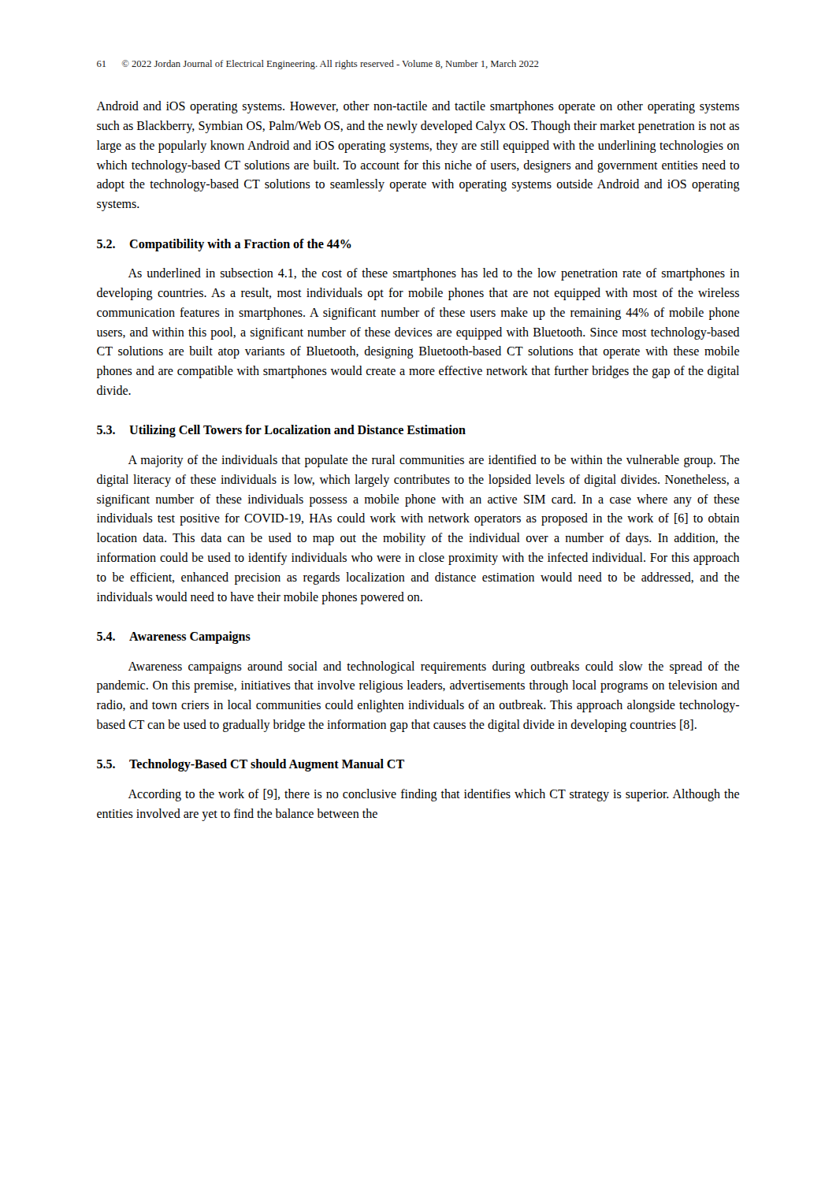61 © 2022 Jordan Journal of Electrical Engineering. All rights reserved - Volume 8, Number 1, March 2022
Android and iOS operating systems. However, other non-tactile and tactile smartphones operate on other operating systems such as Blackberry, Symbian OS, Palm/Web OS, and the newly developed Calyx OS. Though their market penetration is not as large as the popularly known Android and iOS operating systems, they are still equipped with the underlining technologies on which technology-based CT solutions are built. To account for this niche of users, designers and government entities need to adopt the technology-based CT solutions to seamlessly operate with operating systems outside Android and iOS operating systems.
5.2. Compatibility with a Fraction of the 44%
As underlined in subsection 4.1, the cost of these smartphones has led to the low penetration rate of smartphones in developing countries. As a result, most individuals opt for mobile phones that are not equipped with most of the wireless communication features in smartphones. A significant number of these users make up the remaining 44% of mobile phone users, and within this pool, a significant number of these devices are equipped with Bluetooth. Since most technology-based CT solutions are built atop variants of Bluetooth, designing Bluetooth-based CT solutions that operate with these mobile phones and are compatible with smartphones would create a more effective network that further bridges the gap of the digital divide.
5.3. Utilizing Cell Towers for Localization and Distance Estimation
A majority of the individuals that populate the rural communities are identified to be within the vulnerable group. The digital literacy of these individuals is low, which largely contributes to the lopsided levels of digital divides. Nonetheless, a significant number of these individuals possess a mobile phone with an active SIM card. In a case where any of these individuals test positive for COVID-19, HAs could work with network operators as proposed in the work of [6] to obtain location data. This data can be used to map out the mobility of the individual over a number of days. In addition, the information could be used to identify individuals who were in close proximity with the infected individual. For this approach to be efficient, enhanced precision as regards localization and distance estimation would need to be addressed, and the individuals would need to have their mobile phones powered on.
5.4. Awareness Campaigns
Awareness campaigns around social and technological requirements during outbreaks could slow the spread of the pandemic. On this premise, initiatives that involve religious leaders, advertisements through local programs on television and radio, and town criers in local communities could enlighten individuals of an outbreak. This approach alongside technology-based CT can be used to gradually bridge the information gap that causes the digital divide in developing countries [8].
5.5. Technology-Based CT should Augment Manual CT
According to the work of [9], there is no conclusive finding that identifies which CT strategy is superior. Although the entities involved are yet to find the balance between the